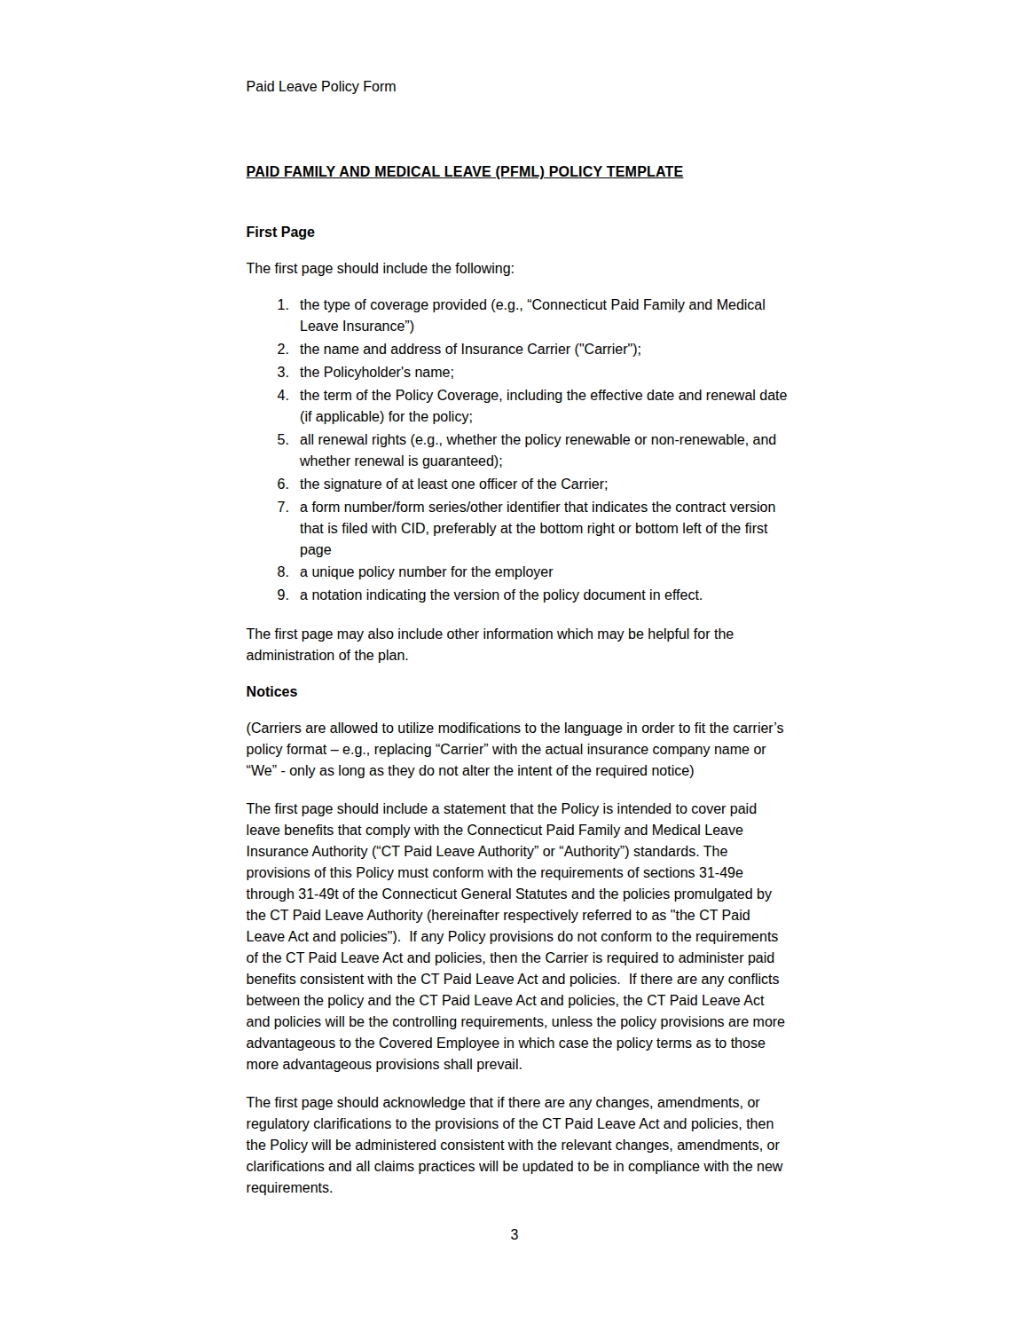Paid Leave Policy Form
PAID FAMILY AND MEDICAL LEAVE (PFML) POLICY TEMPLATE
First Page
The first page should include the following:
the type of coverage provided (e.g., “Connecticut Paid Family and Medical Leave Insurance”)
the name and address of Insurance Carrier ("Carrier");
the Policyholder's name;
the term of the Policy Coverage, including the effective date and renewal date (if applicable) for the policy;
all renewal rights (e.g., whether the policy renewable or non-renewable, and whether renewal is guaranteed);
the signature of at least one officer of the Carrier;
a form number/form series/other identifier that indicates the contract version that is filed with CID, preferably at the bottom right or bottom left of the first page
a unique policy number for the employer
a notation indicating the version of the policy document in effect.
The first page may also include other information which may be helpful for the administration of the plan.
Notices
(Carriers are allowed to utilize modifications to the language in order to fit the carrier’s policy format – e.g., replacing “Carrier” with the actual insurance company name or “We” - only as long as they do not alter the intent of the required notice)
The first page should include a statement that the Policy is intended to cover paid leave benefits that comply with the Connecticut Paid Family and Medical Leave Insurance Authority (“CT Paid Leave Authority” or “Authority”) standards. The provisions of this Policy must conform with the requirements of sections 31-49e through 31-49t of the Connecticut General Statutes and the policies promulgated by the CT Paid Leave Authority (hereinafter respectively referred to as "the CT Paid Leave Act and policies"). If any Policy provisions do not conform to the requirements of the CT Paid Leave Act and policies, then the Carrier is required to administer paid benefits consistent with the CT Paid Leave Act and policies. If there are any conflicts between the policy and the CT Paid Leave Act and policies, the CT Paid Leave Act and policies will be the controlling requirements, unless the policy provisions are more advantageous to the Covered Employee in which case the policy terms as to those more advantageous provisions shall prevail.
The first page should acknowledge that if there are any changes, amendments, or regulatory clarifications to the provisions of the CT Paid Leave Act and policies, then the Policy will be administered consistent with the relevant changes, amendments, or clarifications and all claims practices will be updated to be in compliance with the new requirements.
3